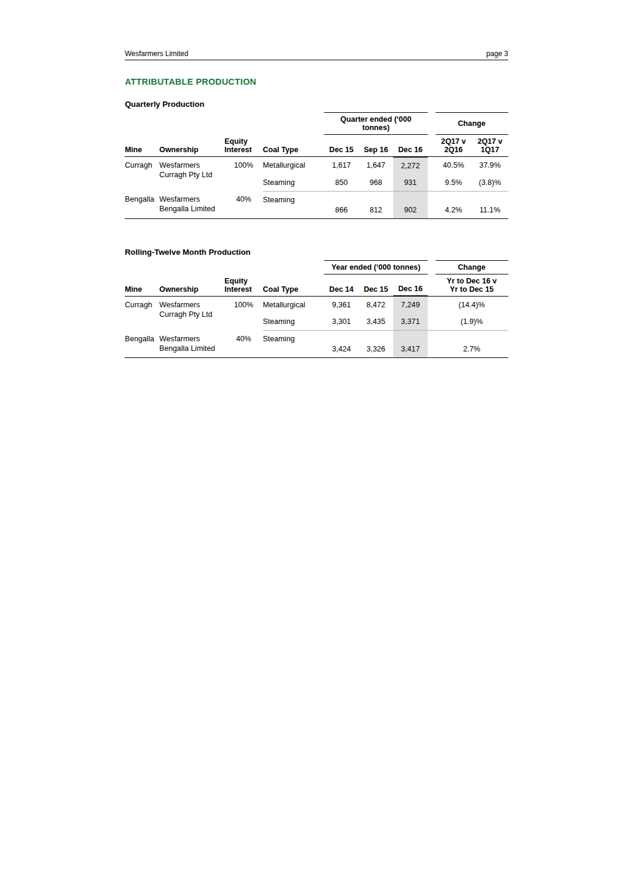Wesfarmers Limited
page 3
ATTRIBUTABLE PRODUCTION
Quarterly Production
| | | Quarter ended (‘000 tonnes) | | Change |
| Mine | Ownership | Equity Interest | Coal Type | | Dec 15 | Sep 16 | Dec 16 | | 2Q17 v 2Q16 | 2Q17 v 1Q17 |
| Curragh | Wesfarmers Curragh Pty Ltd | 100% | Metallurgical | | 1,617 | 1,647 | 2,272 | | 40.5% | 37.9% |
| Steaming | | 850 | 968 | 931 | | 9.5% | (3.8)% |
| Bengalla | Wesfarmers Bengalla Limited | 40% | Steaming | | 866 | 812 | 902 | | 4.2% | 11.1% |
Rolling-Twelve Month Production
| | | Year ended (‘000 tonnes) | | Change |
| Mine | Ownership | Equity Interest | Coal Type | | Dec 14 | Dec 15 | Dec 16 | | Yr to Dec 16 v Yr to Dec 15 |
| Curragh | Wesfarmers Curragh Pty Ltd | 100% | Metallurgical | | 9,361 | 8,472 | 7,249 | | (14.4)% |
| Steaming | | 3,301 | 3,435 | 3,371 | | (1.9)% |
| Bengalla | Wesfarmers Bengalla Limited | 40% | Steaming | | 3,424 | 3,326 | 3,417 | | 2.7% |